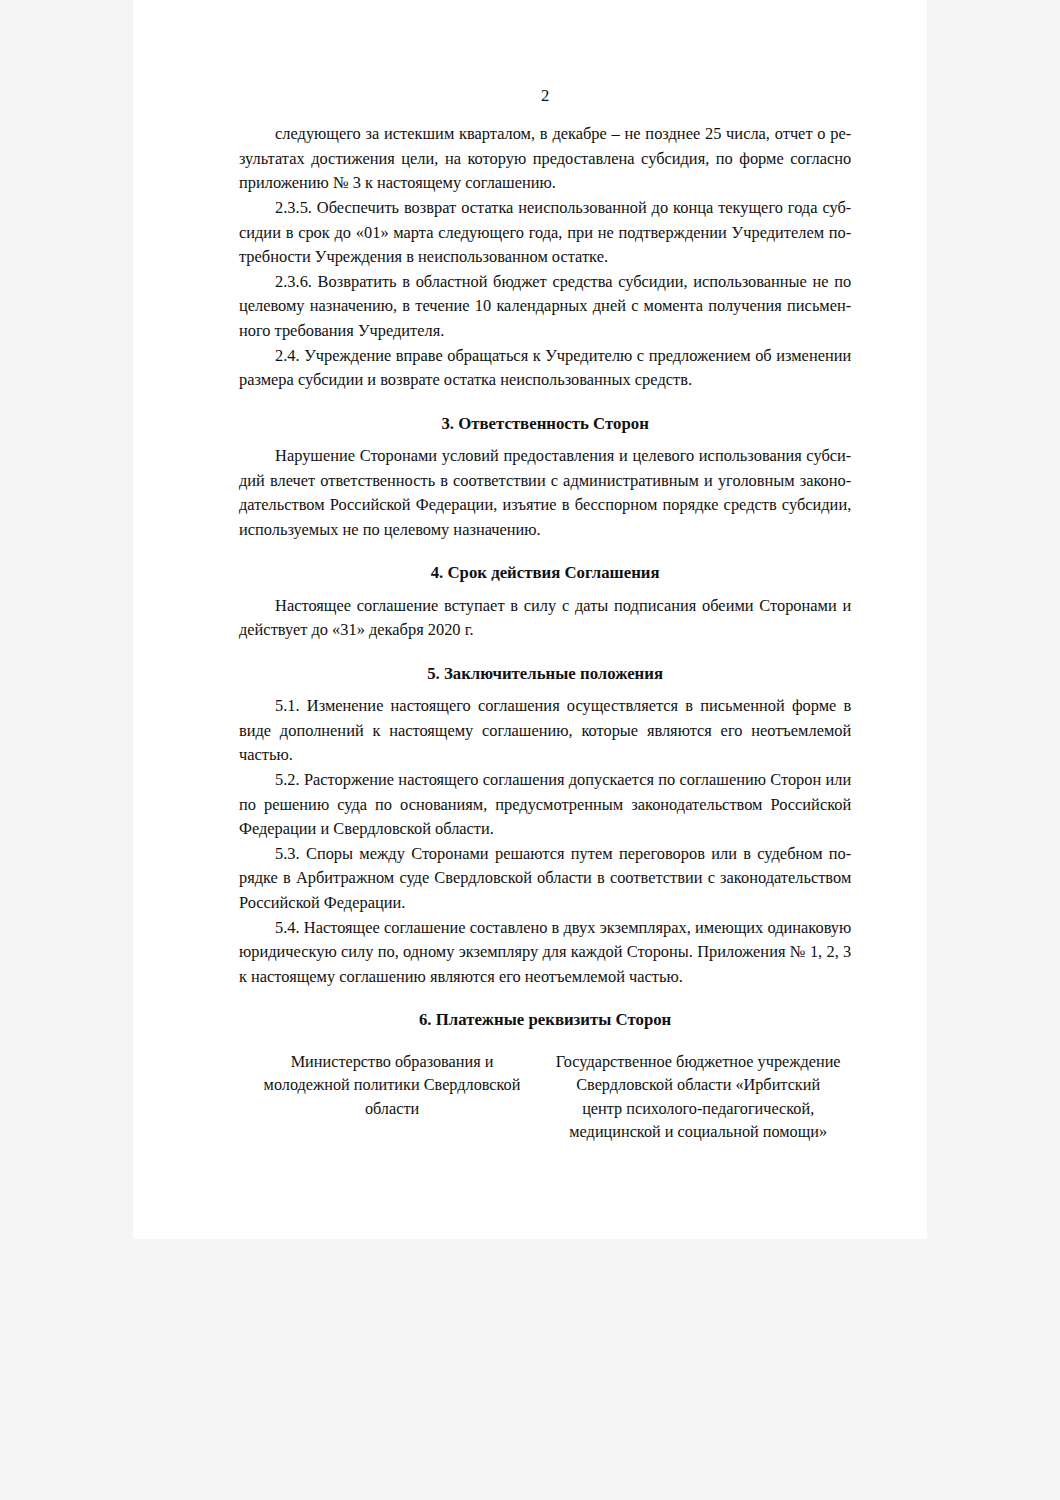2
следующего за истекшим кварталом, в декабре – не позднее 25 числа, отчет о результатах достижения цели, на которую предоставлена субсидия, по форме согласно приложению № 3 к настоящему соглашению.
2.3.5. Обеспечить возврат остатка неиспользованной до конца текущего года субсидии в срок до «01» марта следующего года, при не подтверждении Учредителем потребности Учреждения в неиспользованном остатке.
2.3.6. Возвратить в областной бюджет средства субсидии, использованные не по целевому назначению, в течение 10 календарных дней с момента получения письменного требования Учредителя.
2.4. Учреждение вправе обращаться к Учредителю с предложением об изменении размера субсидии и возврате остатка неиспользованных средств.
3. Ответственность Сторон
Нарушение Сторонами условий предоставления и целевого использования субсидий влечет ответственность в соответствии с административным и уголовным законодательством Российской Федерации, изъятие в бесспорном порядке средств субсидии, используемых не по целевому назначению.
4. Срок действия Соглашения
Настоящее соглашение вступает в силу с даты подписания обеими Сторонами и действует до «31» декабря 2020 г.
5. Заключительные положения
5.1. Изменение настоящего соглашения осуществляется в письменной форме в виде дополнений к настоящему соглашению, которые являются его неотъемлемой частью.
5.2. Расторжение настоящего соглашения допускается по соглашению Сторон или по решению суда по основаниям, предусмотренным законодательством Российской Федерации и Свердловской области.
5.3. Споры между Сторонами решаются путем переговоров или в судебном порядке в Арбитражном суде Свердловской области в соответствии с законодательством Российской Федерации.
5.4. Настоящее соглашение составлено в двух экземплярах, имеющих одинаковую юридическую силу по, одному экземпляру для каждой Стороны. Приложения № 1, 2, 3 к настоящему соглашению являются его неотъемлемой частью.
6. Платежные реквизиты Сторон
| Министерство образования и молодежной политики Свердловской области | Государственное бюджетное учреждение Свердловской области «Ирбитский центр психолого-педагогической, медицинской и социальной помощи» |